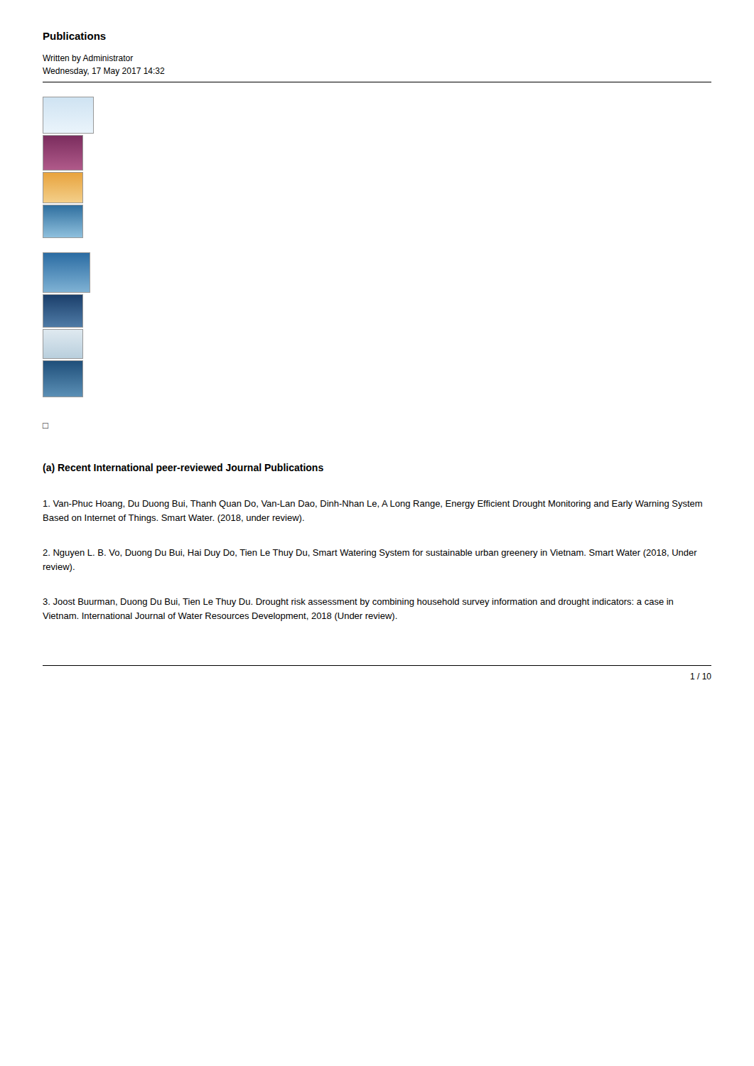Publications
Written by Administrator
Wednesday, 17 May 2017 14:32
□
(a) Recent International peer-reviewed Journal Publications
1. Van-Phuc Hoang, Du Duong Bui, Thanh Quan Do, Van-Lan Dao, Dinh-Nhan Le, A Long Range, Energy Efficient Drought Monitoring and Early Warning System Based on Internet of Things. Smart Water. (2018, under review).
2. Nguyen L. B. Vo, Duong Du Bui, Hai Duy Do, Tien Le Thuy Du, Smart Watering System for sustainable urban greenery in Vietnam. Smart Water (2018, Under review).
3. Joost Buurman, Duong Du Bui, Tien Le Thuy Du. Drought risk assessment by combining household survey information and drought indicators: a case in Vietnam. International Journal of Water Resources Development, 2018 (Under review).
1 / 10